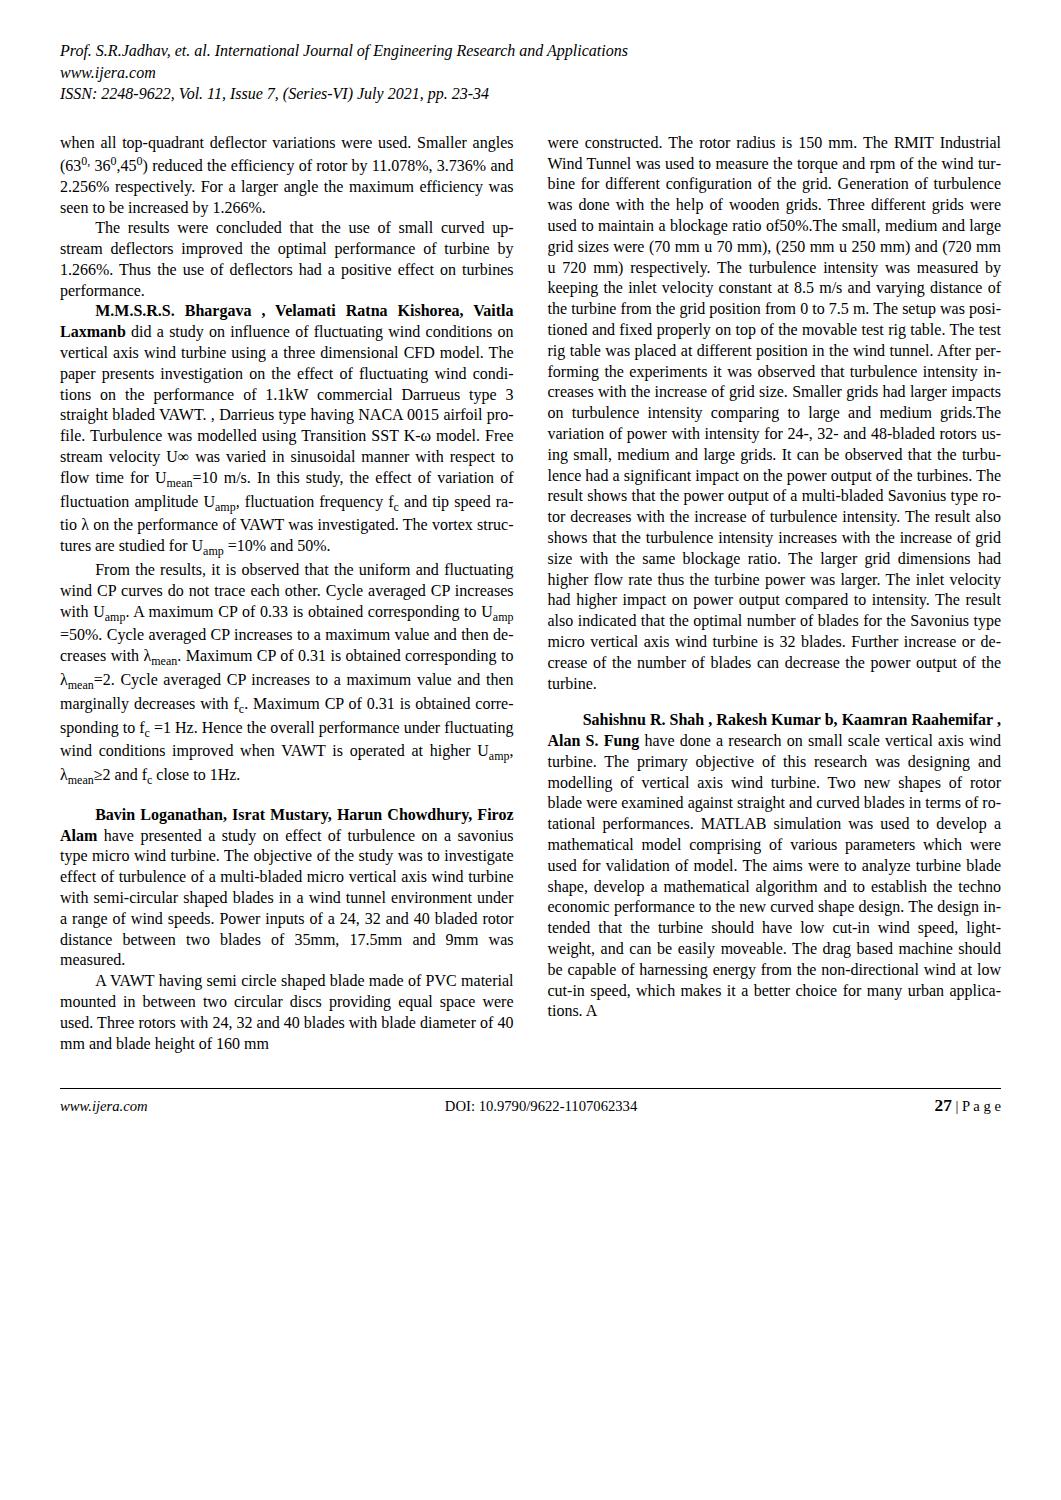Prof. S.R.Jadhav, et. al. International Journal of Engineering Research and Applications
www.ijera.com
ISSN: 2248-9622, Vol. 11, Issue 7, (Series-VI) July 2021, pp. 23-34
when all top-quadrant deflector variations were used. Smaller angles (630, 360,450) reduced the efficiency of rotor by 11.078%, 3.736% and 2.256% respectively. For a larger angle the maximum efficiency was seen to be increased by 1.266%.
The results were concluded that the use of small curved upstream deflectors improved the optimal performance of turbine by 1.266%. Thus the use of deflectors had a positive effect on turbines performance.
M.M.S.R.S. Bhargava , Velamati Ratna Kishorea, Vaitla Laxmanb did a study on influence of fluctuating wind conditions on vertical axis wind turbine using a three dimensional CFD model. The paper presents investigation on the effect of fluctuating wind conditions on the performance of 1.1kW commercial Darrueus type 3 straight bladed VAWT. , Darrieus type having NACA 0015 airfoil profile. Turbulence was modelled using Transition SST K-ω model. Free stream velocity U∞ was varied in sinusoidal manner with respect to flow time for Umean=10 m/s. In this study, the effect of variation of fluctuation amplitude Uamp, fluctuation frequency fc and tip speed ratio λ on the performance of VAWT was investigated. The vortex structures are studied for Uamp =10% and 50%.
From the results, it is observed that the uniform and fluctuating wind CP curves do not trace each other. Cycle averaged CP increases with Uamp. A maximum CP of 0.33 is obtained corresponding to Uamp =50%. Cycle averaged CP increases to a maximum value and then decreases with λmean. Maximum CP of 0.31 is obtained corresponding to λmean=2. Cycle averaged CP increases to a maximum value and then marginally decreases with fc. Maximum CP of 0.31 is obtained corresponding to fc =1 Hz. Hence the overall performance under fluctuating wind conditions improved when VAWT is operated at higher Uamp, λmean≥2 and fc close to 1Hz.
Bavin Loganathan, Israt Mustary, Harun Chowdhury, Firoz Alam have presented a study on effect of turbulence on a savonius type micro wind turbine. The objective of the study was to investigate effect of turbulence of a multi-bladed micro vertical axis wind turbine with semi-circular shaped blades in a wind tunnel environment under a range of wind speeds. Power inputs of a 24, 32 and 40 bladed rotor distance between two blades of 35mm, 17.5mm and 9mm was measured.
A VAWT having semi circle shaped blade made of PVC material mounted in between two circular discs providing equal space were used. Three rotors with 24, 32 and 40 blades with blade diameter of 40 mm and blade height of 160 mm
were constructed. The rotor radius is 150 mm. The RMIT Industrial Wind Tunnel was used to measure the torque and rpm of the wind turbine for different configuration of the grid. Generation of turbulence was done with the help of wooden grids. Three different grids were used to maintain a blockage ratio of50%.The small, medium and large grid sizes were (70 mm u 70 mm), (250 mm u 250 mm) and (720 mm u 720 mm) respectively. The turbulence intensity was measured by keeping the inlet velocity constant at 8.5 m/s and varying distance of the turbine from the grid position from 0 to 7.5 m. The setup was positioned and fixed properly on top of the movable test rig table. The test rig table was placed at different position in the wind tunnel. After performing the experiments it was observed that turbulence intensity increases with the increase of grid size. Smaller grids had larger impacts on turbulence intensity comparing to large and medium grids.The variation of power with intensity for 24-, 32- and 48-bladed rotors using small, medium and large grids. It can be observed that the turbulence had a significant impact on the power output of the turbines. The result shows that the power output of a multi-bladed Savonius type rotor decreases with the increase of turbulence intensity. The result also shows that the turbulence intensity increases with the increase of grid size with the same blockage ratio. The larger grid dimensions had higher flow rate thus the turbine power was larger. The inlet velocity had higher impact on power output compared to intensity. The result also indicated that the optimal number of blades for the Savonius type micro vertical axis wind turbine is 32 blades. Further increase or decrease of the number of blades can decrease the power output of the turbine.
Sahishnu R. Shah , Rakesh Kumar b, Kaamran Raahemifar , Alan S. Fung have done a research on small scale vertical axis wind turbine. The primary objective of this research was designing and modelling of vertical axis wind turbine. Two new shapes of rotor blade were examined against straight and curved blades in terms of rotational performances. MATLAB simulation was used to develop a mathematical model comprising of various parameters which were used for validation of model. The aims were to analyze turbine blade shape, develop a mathematical algorithm and to establish the techno economic performance to the new curved shape design. The design intended that the turbine should have low cut-in wind speed, lightweight, and can be easily moveable. The drag based machine should be capable of harnessing energy from the non-directional wind at low cut-in speed, which makes it a better choice for many urban applications. A
www.ijera.com DOI: 10.9790/9622-1107062334 27 | P a g e